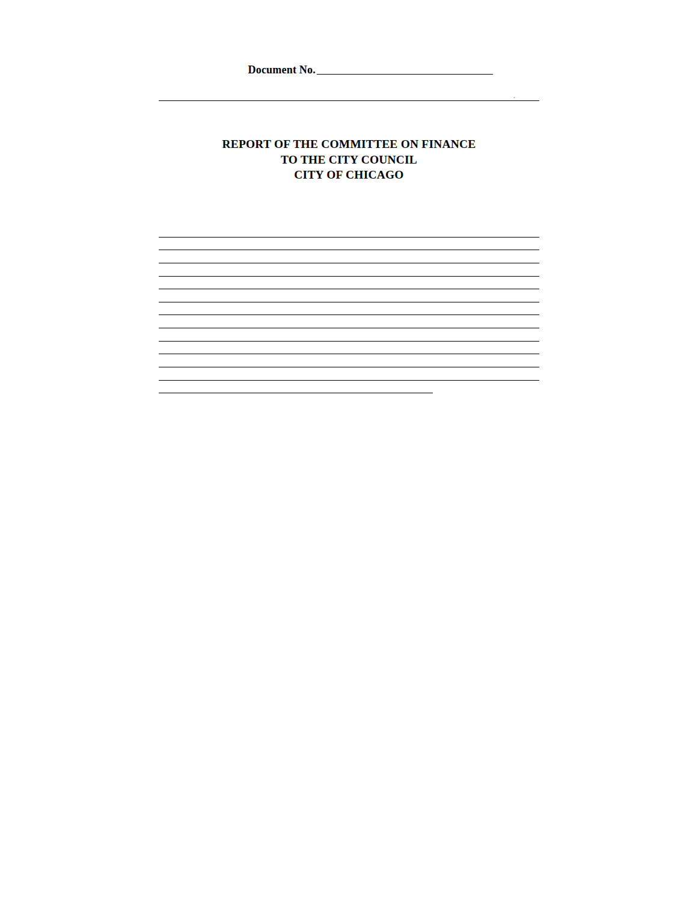Document No.
.
REPORT OF THE COMMITTEE ON FINANCE
TO THE CITY COUNCIL
CITY OF CHICAGO